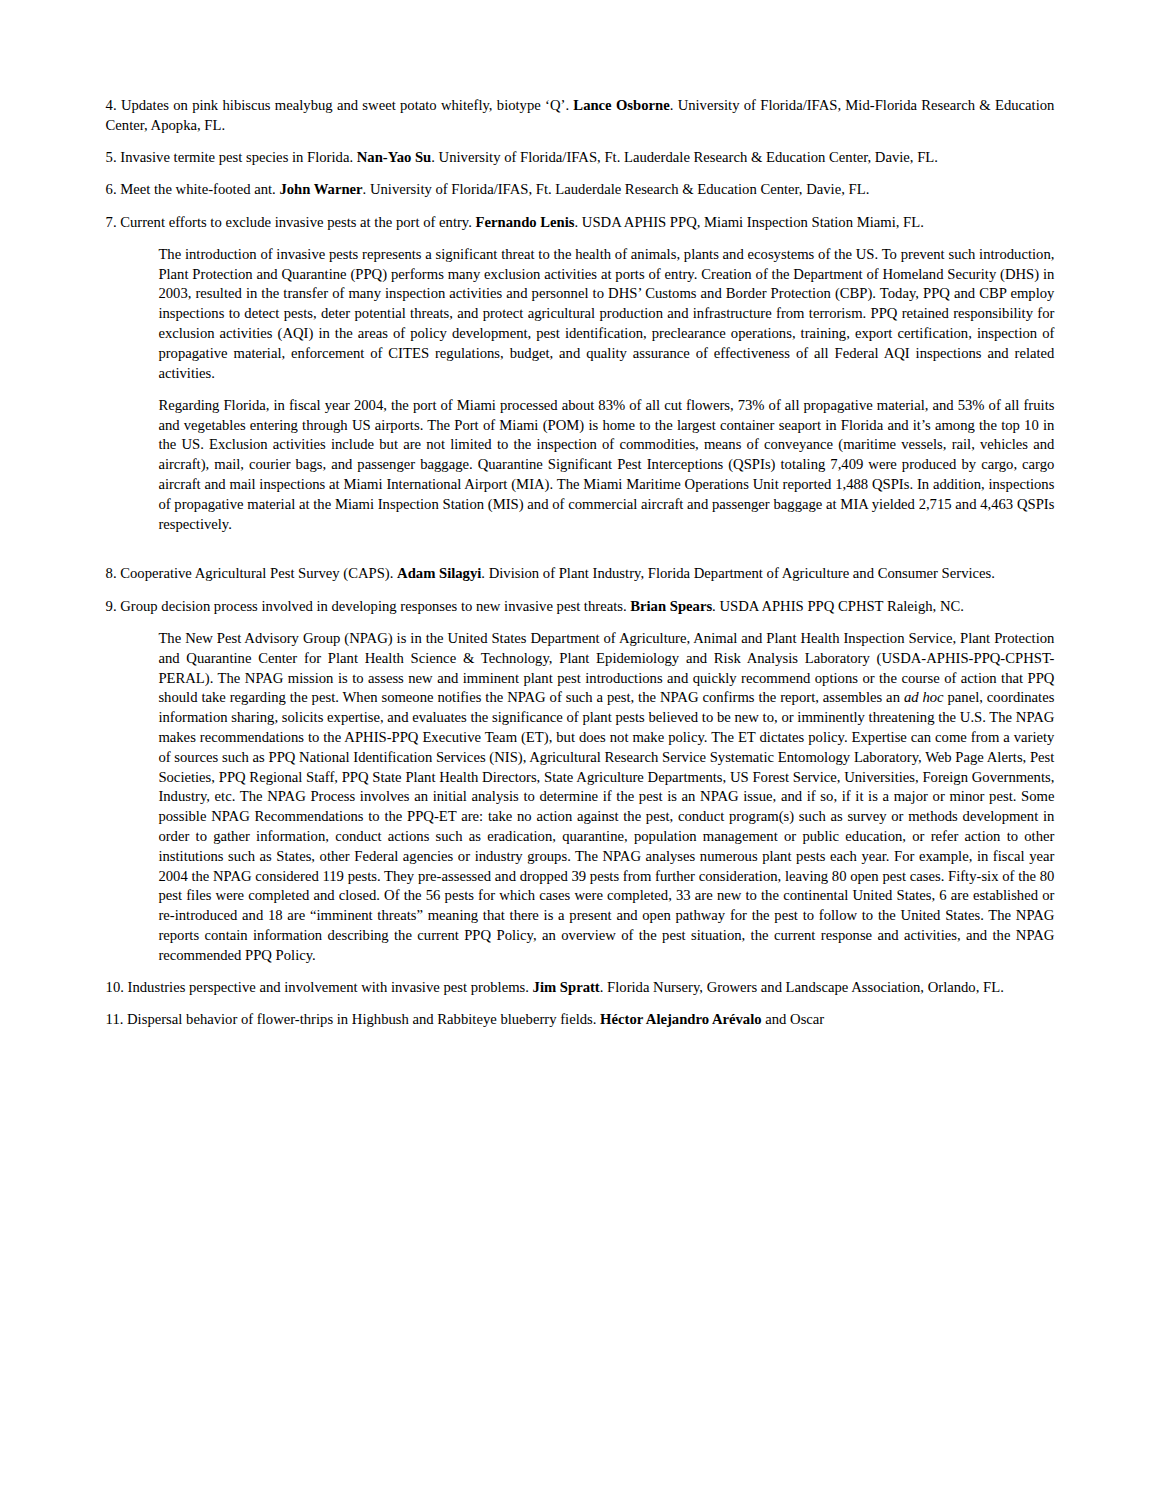4. Updates on pink hibiscus mealybug and sweet potato whitefly, biotype ‘Q’. Lance Osborne. University of Florida/IFAS, Mid-Florida Research & Education Center, Apopka, FL.
5. Invasive termite pest species in Florida. Nan-Yao Su. University of Florida/IFAS, Ft. Lauderdale Research & Education Center, Davie, FL.
6. Meet the white-footed ant. John Warner. University of Florida/IFAS, Ft. Lauderdale Research & Education Center, Davie, FL.
7. Current efforts to exclude invasive pests at the port of entry. Fernando Lenis. USDA APHIS PPQ, Miami Inspection Station Miami, FL.
The introduction of invasive pests represents a significant threat to the health of animals, plants and ecosystems of the US. To prevent such introduction, Plant Protection and Quarantine (PPQ) performs many exclusion activities at ports of entry. Creation of the Department of Homeland Security (DHS) in 2003, resulted in the transfer of many inspection activities and personnel to DHS’ Customs and Border Protection (CBP). Today, PPQ and CBP employ inspections to detect pests, deter potential threats, and protect agricultural production and infrastructure from terrorism. PPQ retained responsibility for exclusion activities (AQI) in the areas of policy development, pest identification, preclearance operations, training, export certification, inspection of propagative material, enforcement of CITES regulations, budget, and quality assurance of effectiveness of all Federal AQI inspections and related activities.
Regarding Florida, in fiscal year 2004, the port of Miami processed about 83% of all cut flowers, 73% of all propagative material, and 53% of all fruits and vegetables entering through US airports. The Port of Miami (POM) is home to the largest container seaport in Florida and it’s among the top 10 in the US. Exclusion activities include but are not limited to the inspection of commodities, means of conveyance (maritime vessels, rail, vehicles and aircraft), mail, courier bags, and passenger baggage. Quarantine Significant Pest Interceptions (QSPIs) totaling 7,409 were produced by cargo, cargo aircraft and mail inspections at Miami International Airport (MIA). The Miami Maritime Operations Unit reported 1,488 QSPIs. In addition, inspections of propagative material at the Miami Inspection Station (MIS) and of commercial aircraft and passenger baggage at MIA yielded 2,715 and 4,463 QSPIs respectively.
8. Cooperative Agricultural Pest Survey (CAPS). Adam Silagyi. Division of Plant Industry, Florida Department of Agriculture and Consumer Services.
9. Group decision process involved in developing responses to new invasive pest threats. Brian Spears. USDA APHIS PPQ CPHST Raleigh, NC.
The New Pest Advisory Group (NPAG) is in the United States Department of Agriculture, Animal and Plant Health Inspection Service, Plant Protection and Quarantine Center for Plant Health Science & Technology, Plant Epidemiology and Risk Analysis Laboratory (USDA-APHIS-PPQ-CPHST-PERAL). The NPAG mission is to assess new and imminent plant pest introductions and quickly recommend options or the course of action that PPQ should take regarding the pest. When someone notifies the NPAG of such a pest, the NPAG confirms the report, assembles an ad hoc panel, coordinates information sharing, solicits expertise, and evaluates the significance of plant pests believed to be new to, or imminently threatening the U.S. The NPAG makes recommendations to the APHIS-PPQ Executive Team (ET), but does not make policy. The ET dictates policy. Expertise can come from a variety of sources such as PPQ National Identification Services (NIS), Agricultural Research Service Systematic Entomology Laboratory, Web Page Alerts, Pest Societies, PPQ Regional Staff, PPQ State Plant Health Directors, State Agriculture Departments, US Forest Service, Universities, Foreign Governments, Industry, etc. The NPAG Process involves an initial analysis to determine if the pest is an NPAG issue, and if so, if it is a major or minor pest. Some possible NPAG Recommendations to the PPQ-ET are: take no action against the pest, conduct program(s) such as survey or methods development in order to gather information, conduct actions such as eradication, quarantine, population management or public education, or refer action to other institutions such as States, other Federal agencies or industry groups. The NPAG analyses numerous plant pests each year. For example, in fiscal year 2004 the NPAG considered 119 pests. They pre-assessed and dropped 39 pests from further consideration, leaving 80 open pest cases. Fifty-six of the 80 pest files were completed and closed. Of the 56 pests for which cases were completed, 33 are new to the continental United States, 6 are established or re-introduced and 18 are “imminent threats” meaning that there is a present and open pathway for the pest to follow to the United States. The NPAG reports contain information describing the current PPQ Policy, an overview of the pest situation, the current response and activities, and the NPAG recommended PPQ Policy.
10. Industries perspective and involvement with invasive pest problems. Jim Spratt. Florida Nursery, Growers and Landscape Association, Orlando, FL.
11. Dispersal behavior of flower-thrips in Highbush and Rabbiteye blueberry fields. Héctor Alejandro Arévalo and Oscar